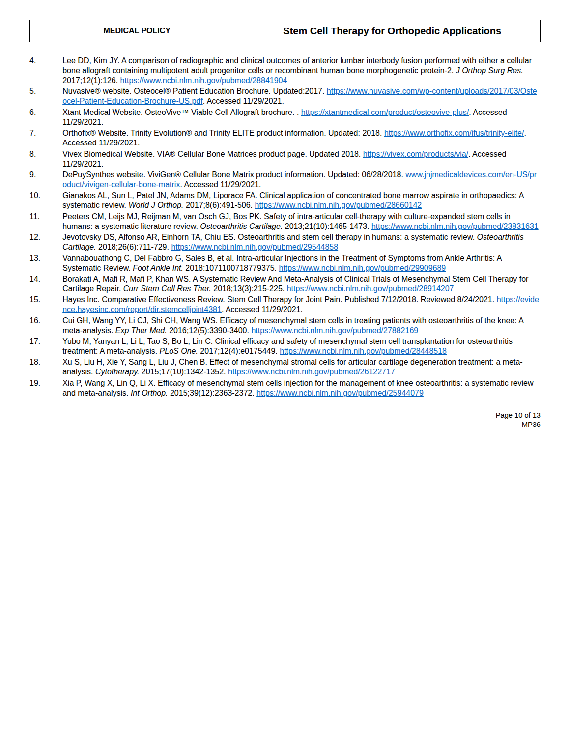| MEDICAL POLICY | Stem Cell Therapy for Orthopedic Applications |
4. Lee DD, Kim JY. A comparison of radiographic and clinical outcomes of anterior lumbar interbody fusion performed with either a cellular bone allograft containing multipotent adult progenitor cells or recombinant human bone morphogenetic protein-2. J Orthop Surg Res. 2017;12(1):126. https://www.ncbi.nlm.nih.gov/pubmed/28841904
5. Nuvasive® website. Osteocel® Patient Education Brochure. Updated:2017. https://www.nuvasive.com/wp-content/uploads/2017/03/Osteocel-Patient-Education-Brochure-US.pdf. Accessed 11/29/2021.
6. Xtant Medical Website. OsteoVive™ Viable Cell Allograft brochure. . https://xtantmedical.com/product/osteovive-plus/. Accessed 11/29/2021.
7. Orthofix® Website. Trinity Evolution® and Trinity ELITE product information. Updated: 2018. https://www.orthofix.com/ifus/trinity-elite/. Accessed 11/29/2021.
8. Vivex Biomedical Website. VIA® Cellular Bone Matrices product page. Updated 2018. https://vivex.com/products/via/. Accessed 11/29/2021.
9. DePuySynthes website. ViviGen® Cellular Bone Matrix product information. Updated: 06/28/2018. www.jnjmedicaldevices.com/en-US/product/vivigen-cellular-bone-matrix. Accessed 11/29/2021.
10. Gianakos AL, Sun L, Patel JN, Adams DM, Liporace FA. Clinical application of concentrated bone marrow aspirate in orthopaedics: A systematic review. World J Orthop. 2017;8(6):491-506. https://www.ncbi.nlm.nih.gov/pubmed/28660142
11. Peeters CM, Leijs MJ, Reijman M, van Osch GJ, Bos PK. Safety of intra-articular cell-therapy with culture-expanded stem cells in humans: a systematic literature review. Osteoarthritis Cartilage. 2013;21(10):1465-1473. https://www.ncbi.nlm.nih.gov/pubmed/23831631
12. Jevotovsky DS, Alfonso AR, Einhorn TA, Chiu ES. Osteoarthritis and stem cell therapy in humans: a systematic review. Osteoarthritis Cartilage. 2018;26(6):711-729. https://www.ncbi.nlm.nih.gov/pubmed/29544858
13. Vannabouathong C, Del Fabbro G, Sales B, et al. Intra-articular Injections in the Treatment of Symptoms from Ankle Arthritis: A Systematic Review. Foot Ankle Int. 2018:1071100718779375. https://www.ncbi.nlm.nih.gov/pubmed/29909689
14. Borakati A, Mafi R, Mafi P, Khan WS. A Systematic Review And Meta-Analysis of Clinical Trials of Mesenchymal Stem Cell Therapy for Cartilage Repair. Curr Stem Cell Res Ther. 2018;13(3):215-225. https://www.ncbi.nlm.nih.gov/pubmed/28914207
15. Hayes Inc. Comparative Effectiveness Review. Stem Cell Therapy for Joint Pain. Published 7/12/2018. Reviewed 8/24/2021. https://evidence.hayesinc.com/report/dir.stemcelljoint4381. Accessed 11/29/2021.
16. Cui GH, Wang YY, Li CJ, Shi CH, Wang WS. Efficacy of mesenchymal stem cells in treating patients with osteoarthritis of the knee: A meta-analysis. Exp Ther Med. 2016;12(5):3390-3400. https://www.ncbi.nlm.nih.gov/pubmed/27882169
17. Yubo M, Yanyan L, Li L, Tao S, Bo L, Lin C. Clinical efficacy and safety of mesenchymal stem cell transplantation for osteoarthritis treatment: A meta-analysis. PLoS One. 2017;12(4):e0175449. https://www.ncbi.nlm.nih.gov/pubmed/28448518
18. Xu S, Liu H, Xie Y, Sang L, Liu J, Chen B. Effect of mesenchymal stromal cells for articular cartilage degeneration treatment: a meta-analysis. Cytotherapy. 2015;17(10):1342-1352. https://www.ncbi.nlm.nih.gov/pubmed/26122717
19. Xia P, Wang X, Lin Q, Li X. Efficacy of mesenchymal stem cells injection for the management of knee osteoarthritis: a systematic review and meta-analysis. Int Orthop. 2015;39(12):2363-2372. https://www.ncbi.nlm.nih.gov/pubmed/25944079
Page 10 of 13
MP36